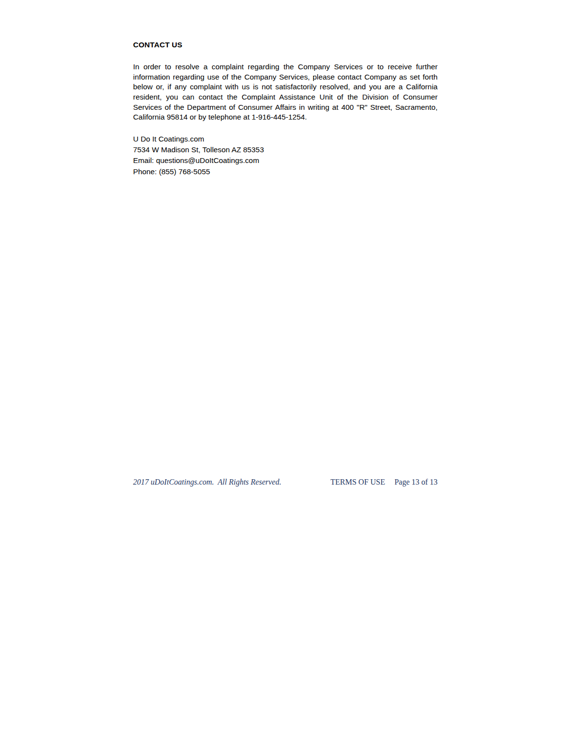CONTACT US
In order to resolve a complaint regarding the Company Services or to receive further information regarding use of the Company Services, please contact Company as set forth below or, if any complaint with us is not satisfactorily resolved, and you are a California resident, you can contact the Complaint Assistance Unit of the Division of Consumer Services of the Department of Consumer Affairs in writing at 400 "R" Street, Sacramento, California 95814 or by telephone at 1-916-445-1254.
U Do It Coatings.com
7534 W Madison St, Tolleson AZ 85353
Email: questions@uDoItCoatings.com
Phone: (855) 768-5055
2017 uDoItCoatings.com. All Rights Reserved. TERMS OF USE Page 13 of 13